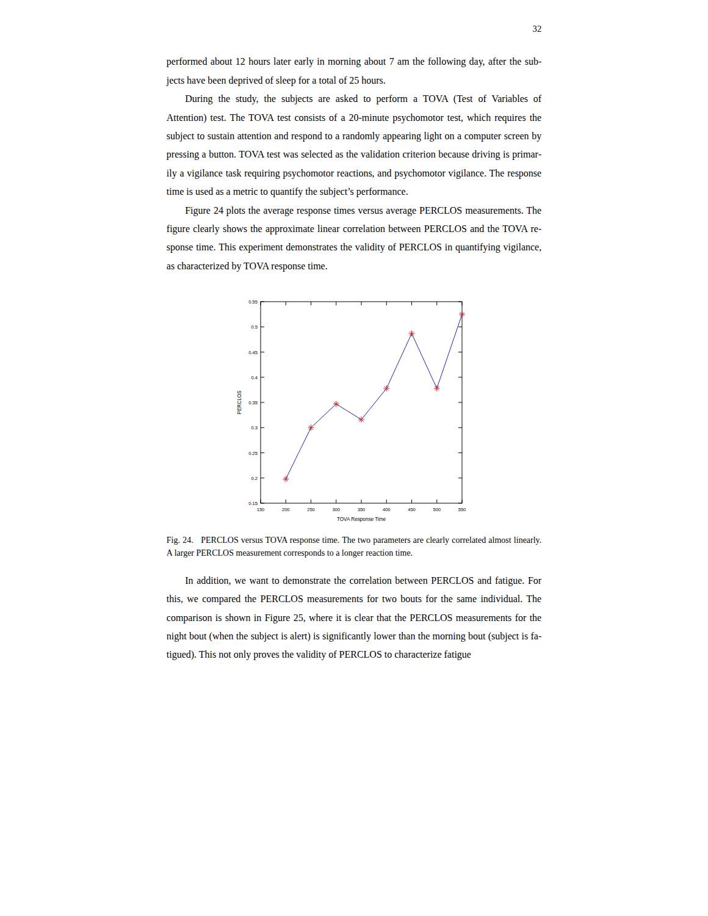32
performed about 12 hours later early in morning about 7 am the following day, after the subjects have been deprived of sleep for a total of 25 hours.
During the study, the subjects are asked to perform a TOVA (Test of Variables of Attention) test. The TOVA test consists of a 20-minute psychomotor test, which requires the subject to sustain attention and respond to a randomly appearing light on a computer screen by pressing a button. TOVA test was selected as the validation criterion because driving is primarily a vigilance task requiring psychomotor reactions, and psychomotor vigilance. The response time is used as a metric to quantify the subject’s performance.
Figure 24 plots the average response times versus average PERCLOS measurements. The figure clearly shows the approximate linear correlation between PERCLOS and the TOVA response time. This experiment demonstrates the validity of PERCLOS in quantifying vigilance, as characterized by TOVA response time.
0.15 0.2 0.25 0.3 0.35 0.4 0.45 0.5 0.55 150 200 250 300 350 400 450 500 550 TOVA Response Time PERCLOS
Fig. 24. PERCLOS versus TOVA response time. The two parameters are clearly correlated almost linearly. A larger PERCLOS measurement corresponds to a longer reaction time.
In addition, we want to demonstrate the correlation between PERCLOS and fatigue. For this, we compared the PERCLOS measurements for two bouts for the same individual. The comparison is shown in Figure 25, where it is clear that the PERCLOS measurements for the night bout (when the subject is alert) is significantly lower than the morning bout (subject is fatigued). This not only proves the validity of PERCLOS to characterize fatigue